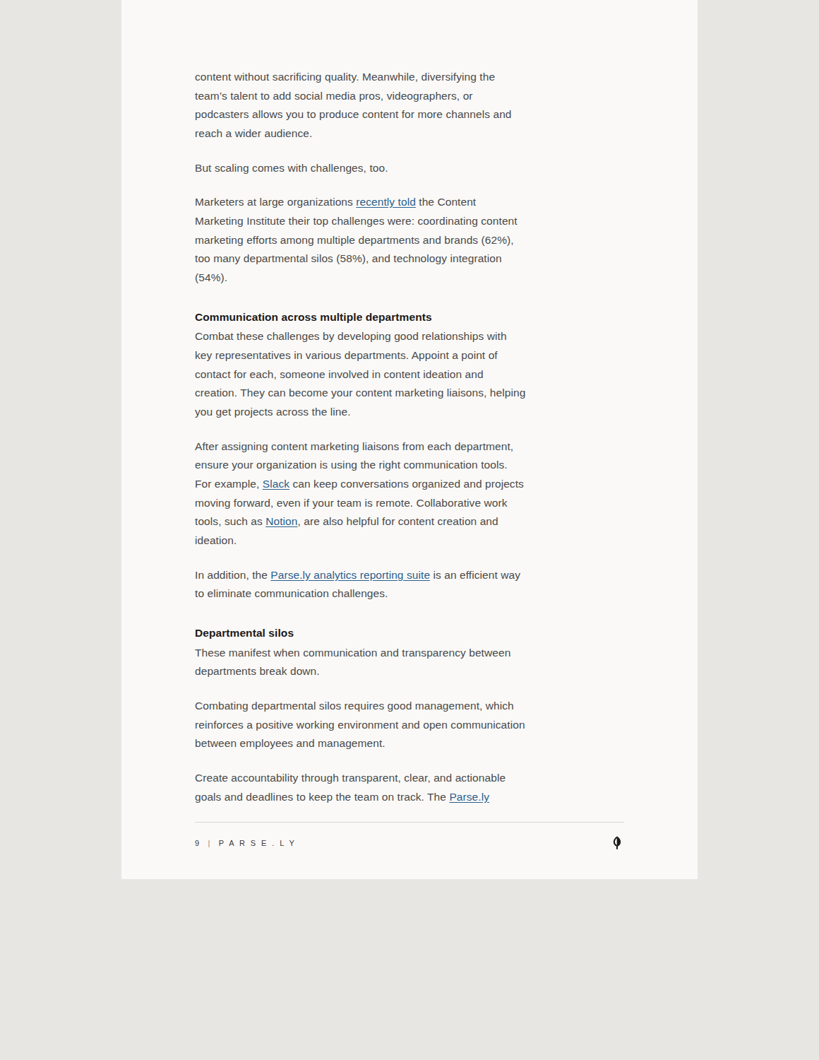content without sacrificing quality. Meanwhile, diversifying the team’s talent to add social media pros, videographers, or podcasters allows you to produce content for more channels and reach a wider audience.
But scaling comes with challenges, too.
Marketers at large organizations recently told the Content Marketing Institute their top challenges were: coordinating content marketing efforts among multiple departments and brands (62%), too many departmental silos (58%), and technology integration (54%).
Communication across multiple departments
Combat these challenges by developing good relationships with key representatives in various departments. Appoint a point of contact for each, someone involved in content ideation and creation. They can become your content marketing liaisons, helping you get projects across the line.
After assigning content marketing liaisons from each department, ensure your organization is using the right communication tools. For example, Slack can keep conversations organized and projects moving forward, even if your team is remote. Collaborative work tools, such as Notion, are also helpful for content creation and ideation.
In addition, the Parse.ly analytics reporting suite is an efficient way to eliminate communication challenges.
Departmental silos
These manifest when communication and transparency between departments break down.
Combating departmental silos requires good management, which reinforces a positive working environment and open communication between employees and management.
Create accountability through transparent, clear, and actionable goals and deadlines to keep the team on track. The Parse.ly
9|P A R S E . L Y